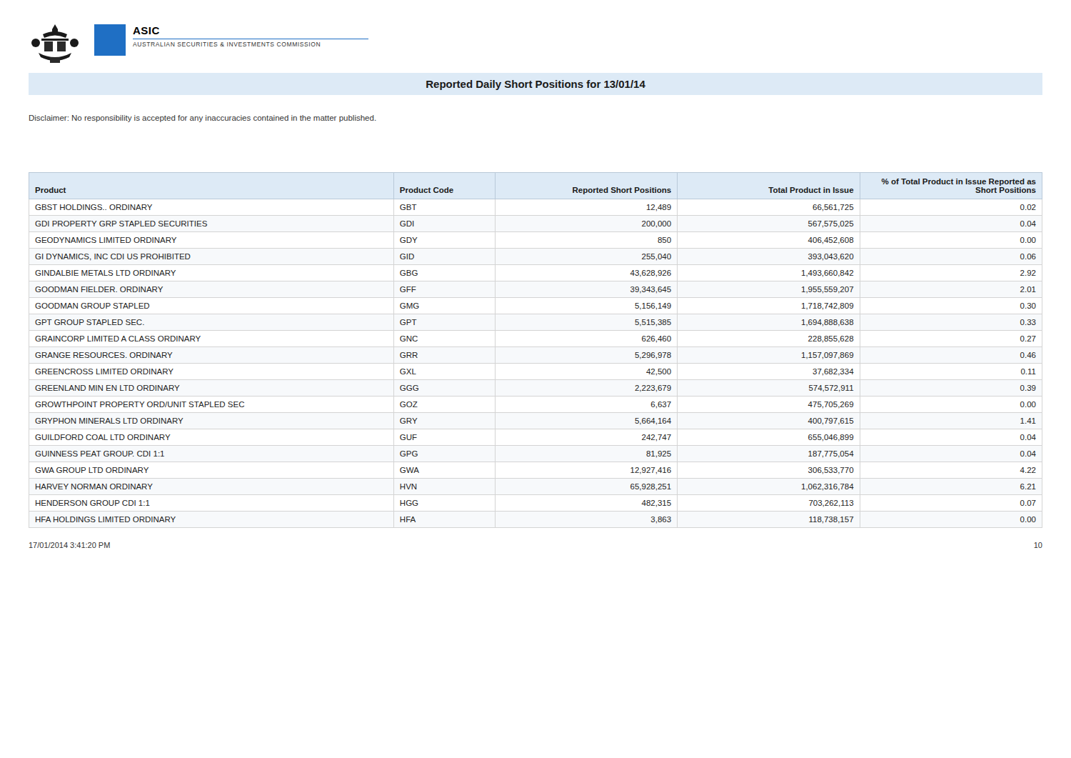ASIC
Australian Securities & Investments Commission
Reported Daily Short Positions for 13/01/14
Disclaimer: No responsibility is accepted for any inaccuracies contained in the matter published.
| Product | Product Code | Reported Short Positions | Total Product in Issue | % of Total Product in Issue Reported as Short Positions |
| --- | --- | --- | --- | --- |
| GBST HOLDINGS.. ORDINARY | GBT | 12,489 | 66,561,725 | 0.02 |
| GDI PROPERTY GRP STAPLED SECURITIES | GDI | 200,000 | 567,575,025 | 0.04 |
| GEODYNAMICS LIMITED ORDINARY | GDY | 850 | 406,452,608 | 0.00 |
| GI DYNAMICS, INC CDI US PROHIBITED | GID | 255,040 | 393,043,620 | 0.06 |
| GINDALBIE METALS LTD ORDINARY | GBG | 43,628,926 | 1,493,660,842 | 2.92 |
| GOODMAN FIELDER. ORDINARY | GFF | 39,343,645 | 1,955,559,207 | 2.01 |
| GOODMAN GROUP STAPLED | GMG | 5,156,149 | 1,718,742,809 | 0.30 |
| GPT GROUP STAPLED SEC. | GPT | 5,515,385 | 1,694,888,638 | 0.33 |
| GRAINCORP LIMITED A CLASS ORDINARY | GNC | 626,460 | 228,855,628 | 0.27 |
| GRANGE RESOURCES. ORDINARY | GRR | 5,296,978 | 1,157,097,869 | 0.46 |
| GREENCROSS LIMITED ORDINARY | GXL | 42,500 | 37,682,334 | 0.11 |
| GREENLAND MIN EN LTD ORDINARY | GGG | 2,223,679 | 574,572,911 | 0.39 |
| GROWTHPOINT PROPERTY ORD/UNIT STAPLED SEC | GOZ | 6,637 | 475,705,269 | 0.00 |
| GRYPHON MINERALS LTD ORDINARY | GRY | 5,664,164 | 400,797,615 | 1.41 |
| GUILDFORD COAL LTD ORDINARY | GUF | 242,747 | 655,046,899 | 0.04 |
| GUINNESS PEAT GROUP. CDI 1:1 | GPG | 81,925 | 187,775,054 | 0.04 |
| GWA GROUP LTD ORDINARY | GWA | 12,927,416 | 306,533,770 | 4.22 |
| HARVEY NORMAN ORDINARY | HVN | 65,928,251 | 1,062,316,784 | 6.21 |
| HENDERSON GROUP CDI 1:1 | HGG | 482,315 | 703,262,113 | 0.07 |
| HFA HOLDINGS LIMITED ORDINARY | HFA | 3,863 | 118,738,157 | 0.00 |
17/01/2014 3:41:20 PM 10